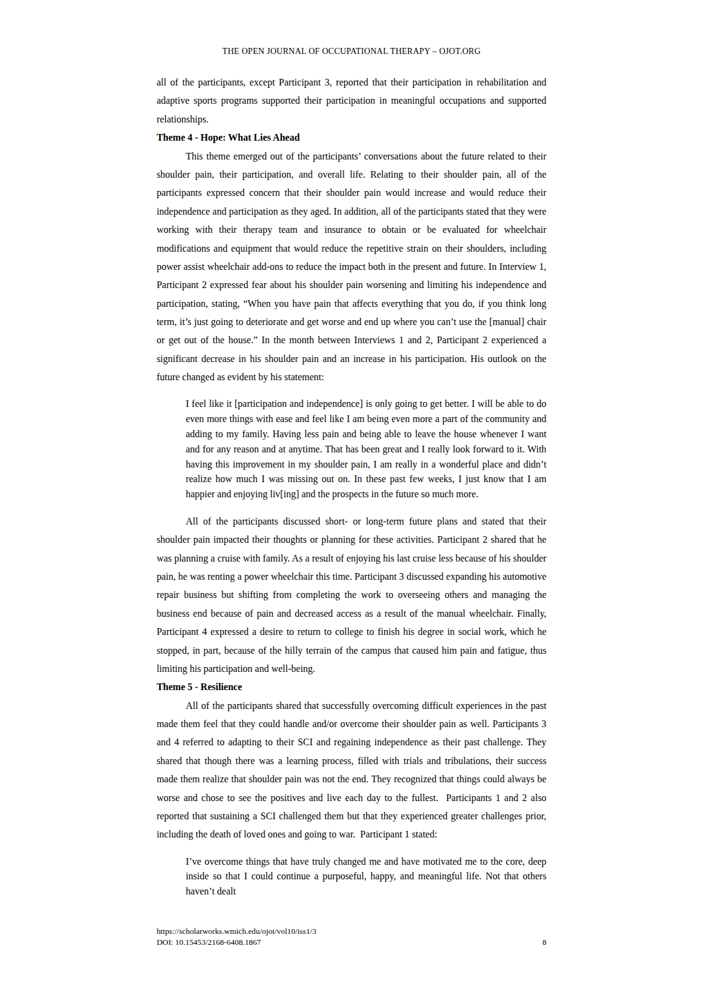THE OPEN JOURNAL OF OCCUPATIONAL THERAPY – OJOT.ORG
all of the participants, except Participant 3, reported that their participation in rehabilitation and adaptive sports programs supported their participation in meaningful occupations and supported relationships.
Theme 4 - Hope: What Lies Ahead
This theme emerged out of the participants’ conversations about the future related to their shoulder pain, their participation, and overall life. Relating to their shoulder pain, all of the participants expressed concern that their shoulder pain would increase and would reduce their independence and participation as they aged. In addition, all of the participants stated that they were working with their therapy team and insurance to obtain or be evaluated for wheelchair modifications and equipment that would reduce the repetitive strain on their shoulders, including power assist wheelchair add-ons to reduce the impact both in the present and future. In Interview 1, Participant 2 expressed fear about his shoulder pain worsening and limiting his independence and participation, stating, “When you have pain that affects everything that you do, if you think long term, it’s just going to deteriorate and get worse and end up where you can’t use the [manual] chair or get out of the house.” In the month between Interviews 1 and 2, Participant 2 experienced a significant decrease in his shoulder pain and an increase in his participation. His outlook on the future changed as evident by his statement:
I feel like it [participation and independence] is only going to get better. I will be able to do even more things with ease and feel like I am being even more a part of the community and adding to my family. Having less pain and being able to leave the house whenever I want and for any reason and at anytime. That has been great and I really look forward to it. With having this improvement in my shoulder pain, I am really in a wonderful place and didn’t realize how much I was missing out on. In these past few weeks, I just know that I am happier and enjoying liv[ing] and the prospects in the future so much more.
All of the participants discussed short- or long-term future plans and stated that their shoulder pain impacted their thoughts or planning for these activities. Participant 2 shared that he was planning a cruise with family. As a result of enjoying his last cruise less because of his shoulder pain, he was renting a power wheelchair this time. Participant 3 discussed expanding his automotive repair business but shifting from completing the work to overseeing others and managing the business end because of pain and decreased access as a result of the manual wheelchair. Finally, Participant 4 expressed a desire to return to college to finish his degree in social work, which he stopped, in part, because of the hilly terrain of the campus that caused him pain and fatigue, thus limiting his participation and well-being.
Theme 5 - Resilience
All of the participants shared that successfully overcoming difficult experiences in the past made them feel that they could handle and/or overcome their shoulder pain as well. Participants 3 and 4 referred to adapting to their SCI and regaining independence as their past challenge. They shared that though there was a learning process, filled with trials and tribulations, their success made them realize that shoulder pain was not the end. They recognized that things could always be worse and chose to see the positives and live each day to the fullest. Participants 1 and 2 also reported that sustaining a SCI challenged them but that they experienced greater challenges prior, including the death of loved ones and going to war. Participant 1 stated:
I’ve overcome things that have truly changed me and have motivated me to the core, deep inside so that I could continue a purposeful, happy, and meaningful life. Not that others haven’t dealt
https://scholarworks.wmich.edu/ojot/vol10/iss1/3
DOI: 10.15453/2168-6408.1867
8